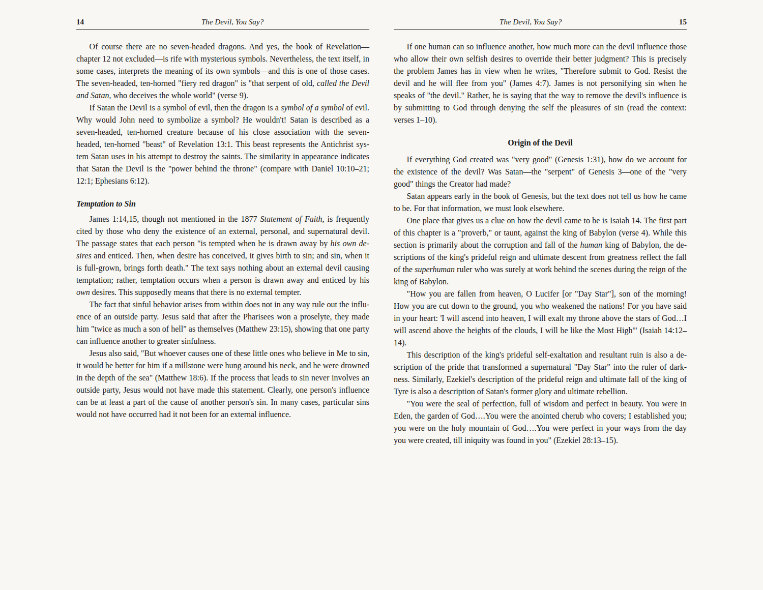14 The Devil, You Say?
Of course there are no seven-headed dragons. And yes, the book of Revelation—chapter 12 not excluded—is rife with mysterious symbols. Nevertheless, the text itself, in some cases, interprets the meaning of its own symbols—and this is one of those cases. The seven-headed, ten-horned "fiery red dragon" is "that serpent of old, called the Devil and Satan, who deceives the whole world" (verse 9).
If Satan the Devil is a symbol of evil, then the dragon is a symbol of a symbol of evil. Why would John need to symbolize a symbol? He wouldn't! Satan is described as a seven-headed, ten-horned creature because of his close association with the seven-headed, ten-horned "beast" of Revelation 13:1. This beast represents the Antichrist system Satan uses in his attempt to destroy the saints. The similarity in appearance indicates that Satan the Devil is the "power behind the throne" (compare with Daniel 10:10–21; 12:1; Ephesians 6:12).
Temptation to Sin
James 1:14,15, though not mentioned in the 1877 Statement of Faith, is frequently cited by those who deny the existence of an external, personal, and supernatural devil. The passage states that each person "is tempted when he is drawn away by his own desires and enticed. Then, when desire has conceived, it gives birth to sin; and sin, when it is full-grown, brings forth death." The text says nothing about an external devil causing temptation; rather, temptation occurs when a person is drawn away and enticed by his own desires. This supposedly means that there is no external tempter.
The fact that sinful behavior arises from within does not in any way rule out the influence of an outside party. Jesus said that after the Pharisees won a proselyte, they made him "twice as much a son of hell" as themselves (Matthew 23:15), showing that one party can influence another to greater sinfulness.
Jesus also said, "But whoever causes one of these little ones who believe in Me to sin, it would be better for him if a millstone were hung around his neck, and he were drowned in the depth of the sea" (Matthew 18:6). If the process that leads to sin never involves an outside party, Jesus would not have made this statement. Clearly, one person's influence can be at least a part of the cause of another person's sin. In many cases, particular sins would not have occurred had it not been for an external influence.
The Devil, You Say? 15
If one human can so influence another, how much more can the devil influence those who allow their own selfish desires to override their better judgment? This is precisely the problem James has in view when he writes, "Therefore submit to God. Resist the devil and he will flee from you" (James 4:7). James is not personifying sin when he speaks of "the devil." Rather, he is saying that the way to remove the devil's influence is by submitting to God through denying the self the pleasures of sin (read the context: verses 1–10).
Origin of the Devil
If everything God created was "very good" (Genesis 1:31), how do we account for the existence of the devil? Was Satan—the "serpent" of Genesis 3—one of the "very good" things the Creator had made?
Satan appears early in the book of Genesis, but the text does not tell us how he came to be. For that information, we must look elsewhere.
One place that gives us a clue on how the devil came to be is Isaiah 14. The first part of this chapter is a "proverb," or taunt, against the king of Babylon (verse 4). While this section is primarily about the corruption and fall of the human king of Babylon, the descriptions of the king's prideful reign and ultimate descent from greatness reflect the fall of the superhuman ruler who was surely at work behind the scenes during the reign of the king of Babylon.
"How you are fallen from heaven, O Lucifer [or "Day Star"], son of the morning! How you are cut down to the ground, you who weakened the nations! For you have said in your heart: 'I will ascend into heaven, I will exalt my throne above the stars of God…I will ascend above the heights of the clouds, I will be like the Most High'" (Isaiah 14:12–14).
This description of the king's prideful self-exaltation and resultant ruin is also a description of the pride that transformed a supernatural "Day Star" into the ruler of darkness. Similarly, Ezekiel's description of the prideful reign and ultimate fall of the king of Tyre is also a description of Satan's former glory and ultimate rebellion.
"You were the seal of perfection, full of wisdom and perfect in beauty. You were in Eden, the garden of God….You were the anointed cherub who covers; I established you; you were on the holy mountain of God….You were perfect in your ways from the day you were created, till iniquity was found in you" (Ezekiel 28:13–15).